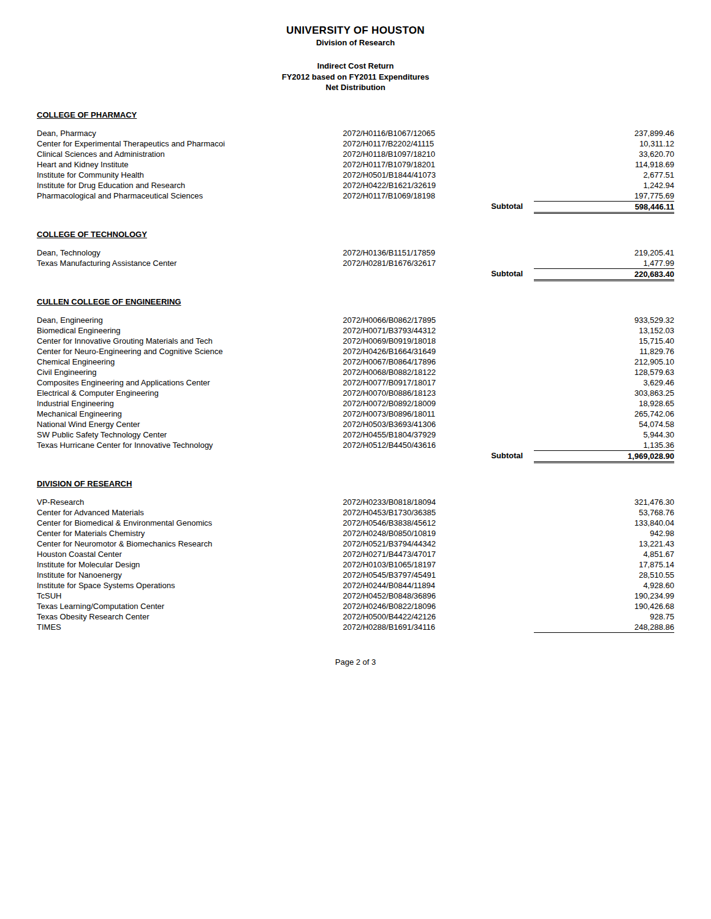UNIVERSITY OF HOUSTON
Division of Research
Indirect Cost Return
FY2012 based on FY2011 Expenditures
Net Distribution
College of Pharmacy
| Dean, Pharmacy | 2072/H0116/B1067/12065 | 237,899.46 |
| Center for Experimental Therapeutics and Pharmacoi | 2072/H0117/B2202/41115 | 10,311.12 |
| Clinical Sciences and Administration | 2072/H0118/B1097/18210 | 33,620.70 |
| Heart and Kidney Institute | 2072/H0117/B1079/18201 | 114,918.69 |
| Institute for Community Health | 2072/H0501/B1844/41073 | 2,677.51 |
| Institute for Drug Education and Research | 2072/H0422/B1621/32619 | 1,242.94 |
| Pharmacological and Pharmaceutical Sciences | 2072/H0117/B1069/18198 | 197,775.69 |
| | Subtotal | 598,446.11 |
College of Technology
| Dean, Technology | 2072/H0136/B1151/17859 | 219,205.41 |
| Texas Manufacturing Assistance Center | 2072/H0281/B1676/32617 | 1,477.99 |
| | Subtotal | 220,683.40 |
Cullen College of Engineering
| Dean, Engineering | 2072/H0066/B0862/17895 | 933,529.32 |
| Biomedical Engineering | 2072/H0071/B3793/44312 | 13,152.03 |
| Center for Innovative Grouting Materials and Tech | 2072/H0069/B0919/18018 | 15,715.40 |
| Center for Neuro-Engineering and Cognitive Science | 2072/H0426/B1664/31649 | 11,829.76 |
| Chemical Engineering | 2072/H0067/B0864/17896 | 212,905.10 |
| Civil Engineering | 2072/H0068/B0882/18122 | 128,579.63 |
| Composites Engineering and Applications Center | 2072/H0077/B0917/18017 | 3,629.46 |
| Electrical & Computer Engineering | 2072/H0070/B0886/18123 | 303,863.25 |
| Industrial Engineering | 2072/H0072/B0892/18009 | 18,928.65 |
| Mechanical Engineering | 2072/H0073/B0896/18011 | 265,742.06 |
| National Wind Energy Center | 2072/H0503/B3693/41306 | 54,074.58 |
| SW Public Safety Technology Center | 2072/H0455/B1804/37929 | 5,944.30 |
| Texas Hurricane Center for Innovative Technology | 2072/H0512/B4450/43616 | 1,135.36 |
| | Subtotal | 1,969,028.90 |
Division of Research
| VP-Research | 2072/H0233/B0818/18094 | 321,476.30 |
| Center for Advanced Materials | 2072/H0453/B1730/36385 | 53,768.76 |
| Center for Biomedical & Environmental Genomics | 2072/H0546/B3838/45612 | 133,840.04 |
| Center for Materials Chemistry | 2072/H0248/B0850/10819 | 942.98 |
| Center for Neuromotor & Biomechanics Research | 2072/H0521/B3794/44342 | 13,221.43 |
| Houston Coastal Center | 2072/H0271/B4473/47017 | 4,851.67 |
| Institute for Molecular Design | 2072/H0103/B1065/18197 | 17,875.14 |
| Institute for Nanoenergy | 2072/H0545/B3797/45491 | 28,510.55 |
| Institute for Space Systems Operations | 2072/H0244/B0844/11894 | 4,928.60 |
| TcSUH | 2072/H0452/B0848/36896 | 190,234.99 |
| Texas Learning/Computation Center | 2072/H0246/B0822/18096 | 190,426.68 |
| Texas Obesity Research Center | 2072/H0500/B4422/42126 | 928.75 |
| TIMES | 2072/H0288/B1691/34116 | 248,288.86 |
Page 2 of 3